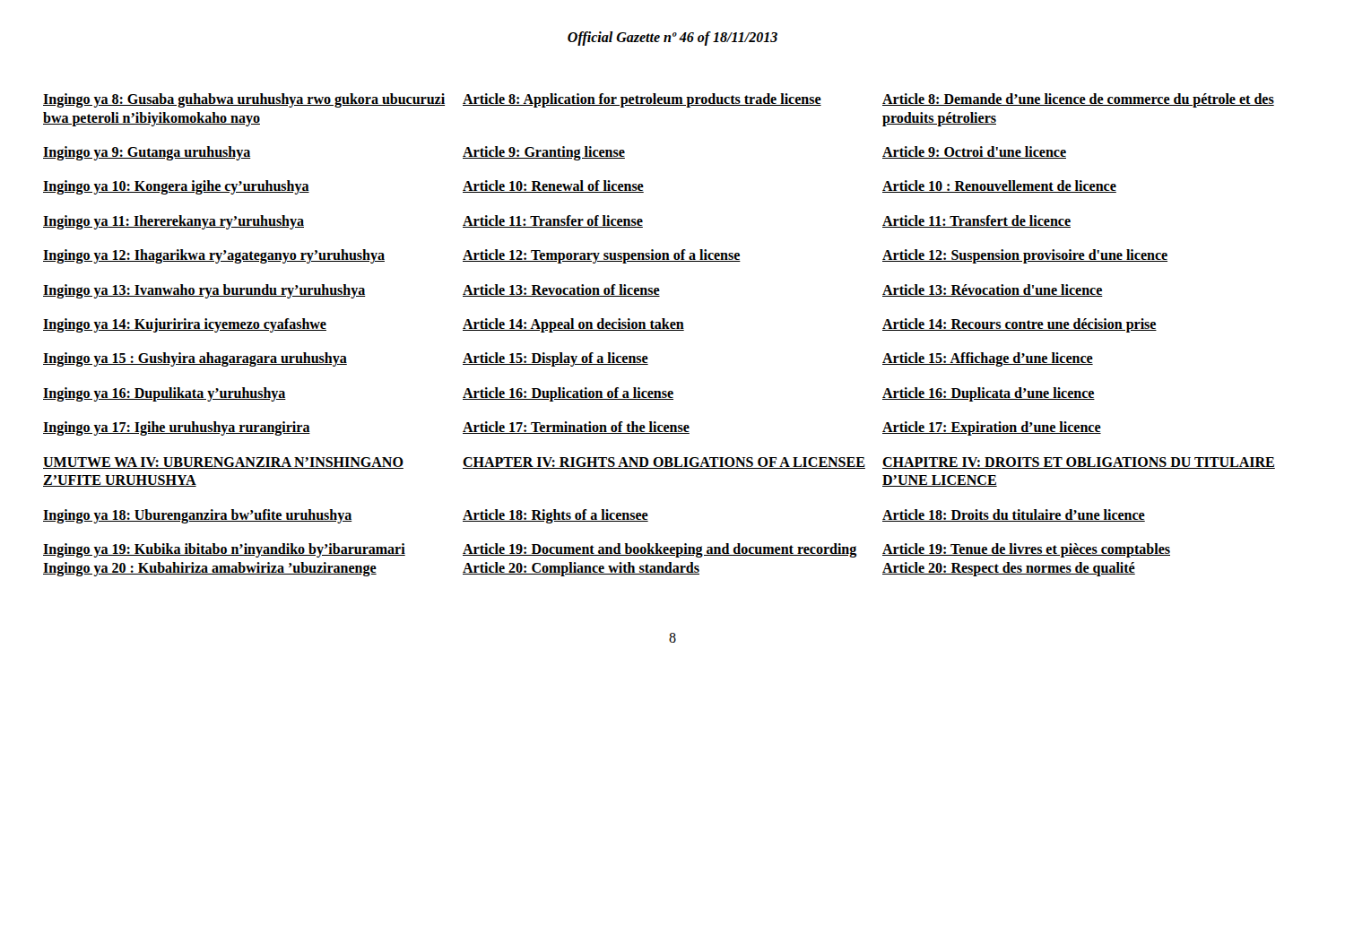Official Gazette nº 46 of 18/11/2013
| Ingingo ya 8: Gusaba guhabwa uruhushya rwo gukora ubucuruzi bwa peteroli n’ibiyikomokaho nayo | Article 8: Application for petroleum products trade license | Article 8: Demande d’une licence de commerce du pétrole et des produits pétroliers |
| Ingingo ya 9: Gutanga uruhushya | Article 9: Granting license | Article 9: Octroi d'une licence |
| Ingingo ya 10: Kongera igihe cy’uruhushya | Article 10: Renewal of license | Article 10 : Renouvellement de licence |
| Ingingo ya 11: Ihererekanya ry’uruhushya | Article 11: Transfer of license | Article 11: Transfert de licence |
| Ingingo ya 12: Ihagarikwa ry’agateganyo ry’uruhushya | Article 12: Temporary suspension of a license | Article 12: Suspension provisoire d'une licence |
| Ingingo ya 13: Ivanwaho rya burundu ry’uruhushya | Article 13: Revocation of license | Article 13: Révocation d'une licence |
| Ingingo ya 14: Kujuririra icyemezo cyafashwe | Article 14: Appeal on decision taken | Article 14: Recours contre une décision prise |
| Ingingo ya 15 : Gushyira ahagaragara uruhushya | Article 15: Display of a license | Article 15: Affichage d’une licence |
| Ingingo ya 16: Dupulikata y’uruhushya | Article 16: Duplication of a license | Article 16: Duplicata d’une licence |
| Ingingo ya 17: Igihe uruhushya rurangirira | Article 17: Termination of the license | Article 17: Expiration d’une licence |
| UMUTWE WA IV: UBURENGANZIRA N’INSHINGANO Z’UFITE URUHUSHYA | CHAPTER IV: RIGHTS AND OBLIGATIONS OF A LICENSEE | CHAPITRE IV: DROITS ET OBLIGATIONS DU TITULAIRE D’UNE LICENCE |
| Ingingo ya 18: Uburenganzira bw’ufite uruhushya | Article 18: Rights of a licensee | Article 18: Droits du titulaire d’une licence |
| Ingingo ya 19: Kubika ibitabo n’inyandiko by’ibaruramari Ingingo ya 20 : Kubahiriza amabwiriza ’ubuziranenge | Article 19: Document and bookkeeping and document recording Article 20: Compliance with standards | Article 19: Tenue de livres et pièces comptables Article 20: Respect des normes de qualité |
8